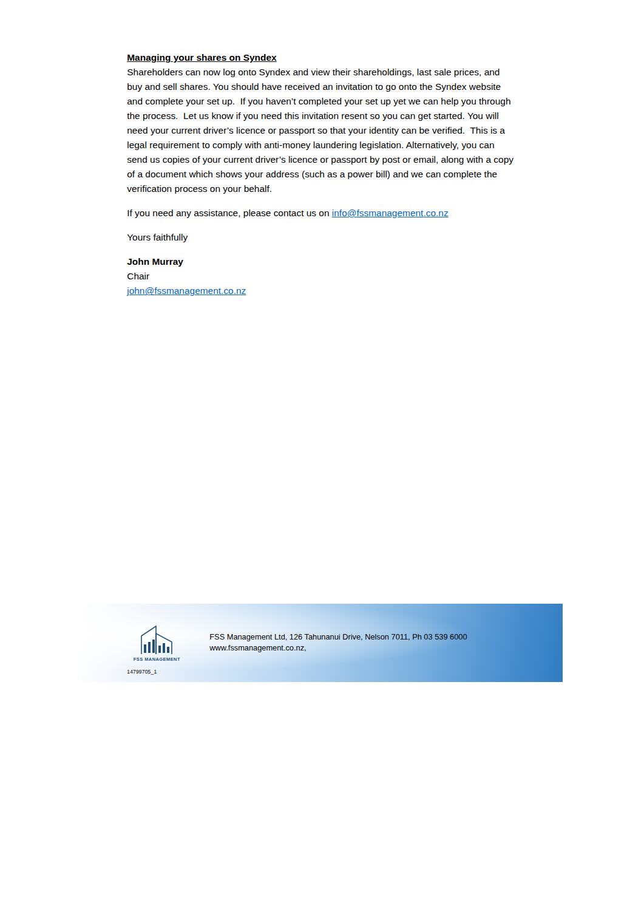Managing your shares on Syndex
Shareholders can now log onto Syndex and view their shareholdings, last sale prices, and buy and sell shares. You should have received an invitation to go onto the Syndex website and complete your set up. If you haven’t completed your set up yet we can help you through the process. Let us know if you need this invitation resent so you can get started. You will need your current driver’s licence or passport so that your identity can be verified. This is a legal requirement to comply with anti-money laundering legislation. Alternatively, you can send us copies of your current driver’s licence or passport by post or email, along with a copy of a document which shows your address (such as a power bill) and we can complete the verification process on your behalf.
If you need any assistance, please contact us on info@fssmanagement.co.nz
Yours faithfully
John Murray
Chair
john@fssmanagement.co.nz
FSS MANAGEMENT
FSS Management Ltd, 126 Tahunanui Drive, Nelson 7011, Ph 03 539 6000
www.fssmanagement.co.nz,
14799705_1